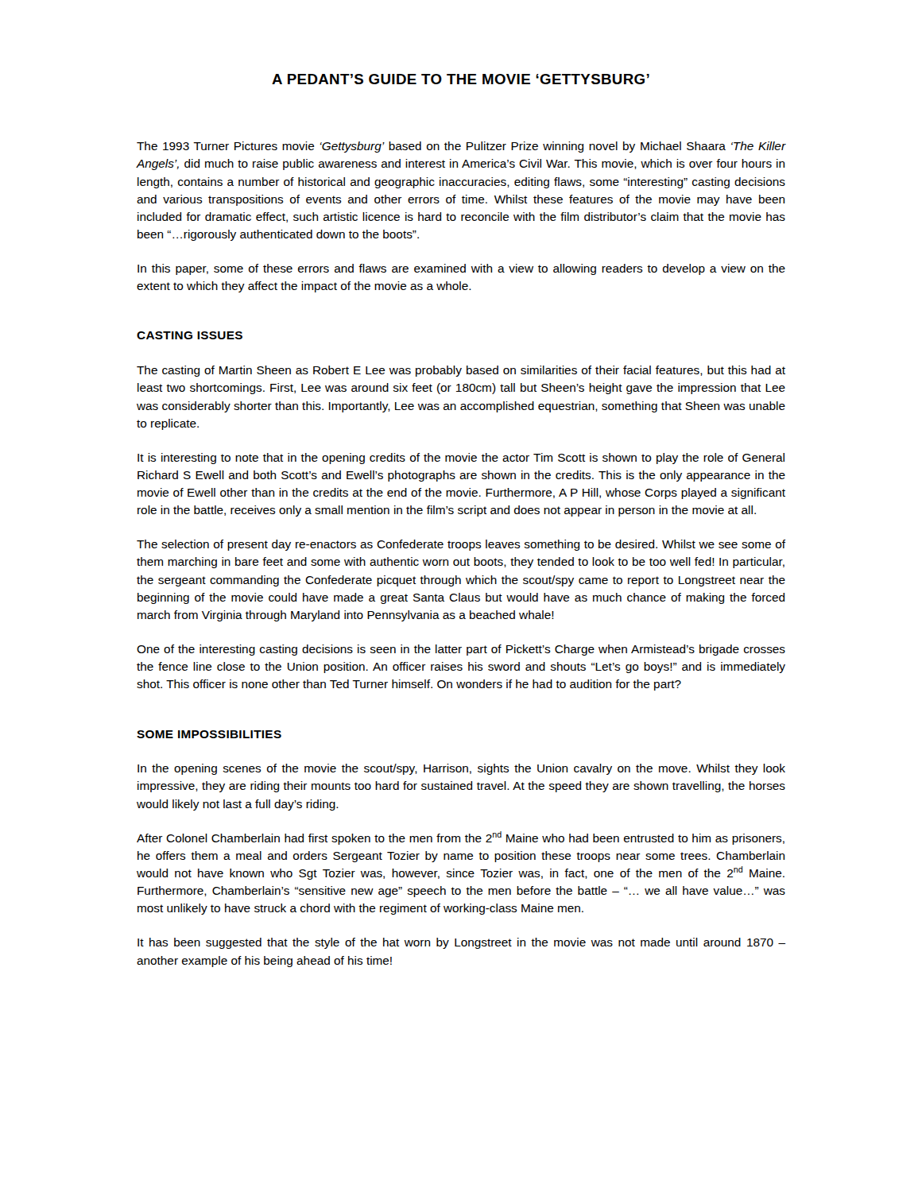A PEDANT’S GUIDE TO THE MOVIE ‘GETTYSBURG’
The 1993 Turner Pictures movie ‘Gettysburg’ based on the Pulitzer Prize winning novel by Michael Shaara ‘The Killer Angels’, did much to raise public awareness and interest in America’s Civil War. This movie, which is over four hours in length, contains a number of historical and geographic inaccuracies, editing flaws, some “interesting” casting decisions and various transpositions of events and other errors of time. Whilst these features of the movie may have been included for dramatic effect, such artistic licence is hard to reconcile with the film distributor’s claim that the movie has been “…rigorously authenticated down to the boots”.
In this paper, some of these errors and flaws are examined with a view to allowing readers to develop a view on the extent to which they affect the impact of the movie as a whole.
CASTING ISSUES
The casting of Martin Sheen as Robert E Lee was probably based on similarities of their facial features, but this had at least two shortcomings. First, Lee was around six feet (or 180cm) tall but Sheen’s height gave the impression that Lee was considerably shorter than this. Importantly, Lee was an accomplished equestrian, something that Sheen was unable to replicate.
It is interesting to note that in the opening credits of the movie the actor Tim Scott is shown to play the role of General Richard S Ewell and both Scott’s and Ewell’s photographs are shown in the credits. This is the only appearance in the movie of Ewell other than in the credits at the end of the movie. Furthermore, A P Hill, whose Corps played a significant role in the battle, receives only a small mention in the film’s script and does not appear in person in the movie at all.
The selection of present day re-enactors as Confederate troops leaves something to be desired. Whilst we see some of them marching in bare feet and some with authentic worn out boots, they tended to look to be too well fed! In particular, the sergeant commanding the Confederate picquet through which the scout/spy came to report to Longstreet near the beginning of the movie could have made a great Santa Claus but would have as much chance of making the forced march from Virginia through Maryland into Pennsylvania as a beached whale!
One of the interesting casting decisions is seen in the latter part of Pickett’s Charge when Armistead’s brigade crosses the fence line close to the Union position. An officer raises his sword and shouts “Let’s go boys!” and is immediately shot. This officer is none other than Ted Turner himself. On wonders if he had to audition for the part?
SOME IMPOSSIBILITIES
In the opening scenes of the movie the scout/spy, Harrison, sights the Union cavalry on the move. Whilst they look impressive, they are riding their mounts too hard for sustained travel. At the speed they are shown travelling, the horses would likely not last a full day’s riding.
After Colonel Chamberlain had first spoken to the men from the 2nd Maine who had been entrusted to him as prisoners, he offers them a meal and orders Sergeant Tozier by name to position these troops near some trees. Chamberlain would not have known who Sgt Tozier was, however, since Tozier was, in fact, one of the men of the 2nd Maine. Furthermore, Chamberlain’s “sensitive new age” speech to the men before the battle – “… we all have value…” was most unlikely to have struck a chord with the regiment of working-class Maine men.
It has been suggested that the style of the hat worn by Longstreet in the movie was not made until around 1870 – another example of his being ahead of his time!